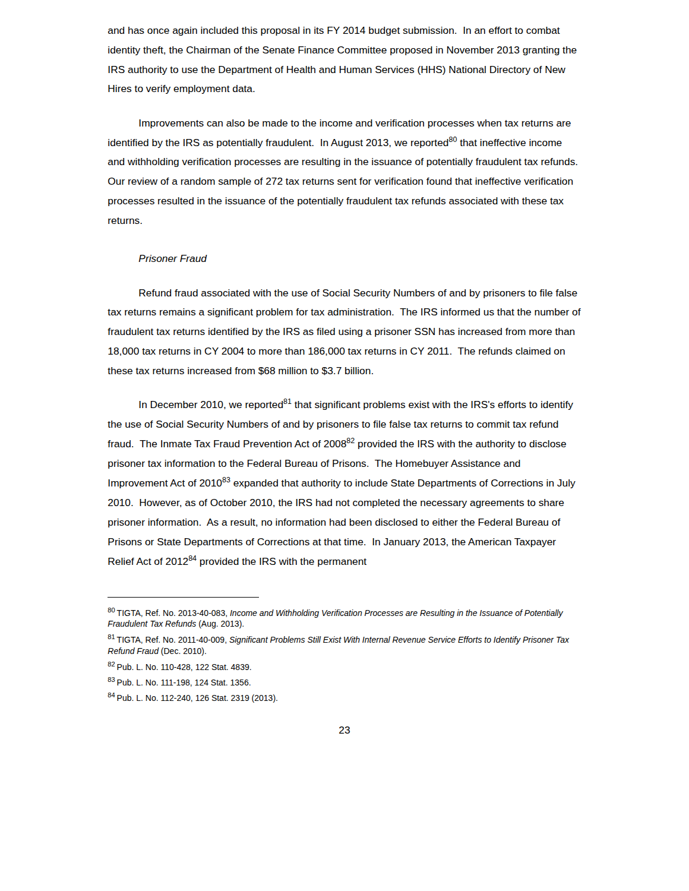and has once again included this proposal in its FY 2014 budget submission. In an effort to combat identity theft, the Chairman of the Senate Finance Committee proposed in November 2013 granting the IRS authority to use the Department of Health and Human Services (HHS) National Directory of New Hires to verify employment data.
Improvements can also be made to the income and verification processes when tax returns are identified by the IRS as potentially fraudulent. In August 2013, we reported80 that ineffective income and withholding verification processes are resulting in the issuance of potentially fraudulent tax refunds. Our review of a random sample of 272 tax returns sent for verification found that ineffective verification processes resulted in the issuance of the potentially fraudulent tax refunds associated with these tax returns.
Prisoner Fraud
Refund fraud associated with the use of Social Security Numbers of and by prisoners to file false tax returns remains a significant problem for tax administration. The IRS informed us that the number of fraudulent tax returns identified by the IRS as filed using a prisoner SSN has increased from more than 18,000 tax returns in CY 2004 to more than 186,000 tax returns in CY 2011. The refunds claimed on these tax returns increased from $68 million to $3.7 billion.
In December 2010, we reported81 that significant problems exist with the IRS's efforts to identify the use of Social Security Numbers of and by prisoners to file false tax returns to commit tax refund fraud. The Inmate Tax Fraud Prevention Act of 200882 provided the IRS with the authority to disclose prisoner tax information to the Federal Bureau of Prisons. The Homebuyer Assistance and Improvement Act of 201083 expanded that authority to include State Departments of Corrections in July 2010. However, as of October 2010, the IRS had not completed the necessary agreements to share prisoner information. As a result, no information had been disclosed to either the Federal Bureau of Prisons or State Departments of Corrections at that time. In January 2013, the American Taxpayer Relief Act of 201284 provided the IRS with the permanent
80 TIGTA, Ref. No. 2013-40-083, Income and Withholding Verification Processes are Resulting in the Issuance of Potentially Fraudulent Tax Refunds (Aug. 2013).
81 TIGTA, Ref. No. 2011-40-009, Significant Problems Still Exist With Internal Revenue Service Efforts to Identify Prisoner Tax Refund Fraud (Dec. 2010).
82 Pub. L. No. 110-428, 122 Stat. 4839.
83 Pub. L. No. 111-198, 124 Stat. 1356.
84 Pub. L. No. 112-240, 126 Stat. 2319 (2013).
23